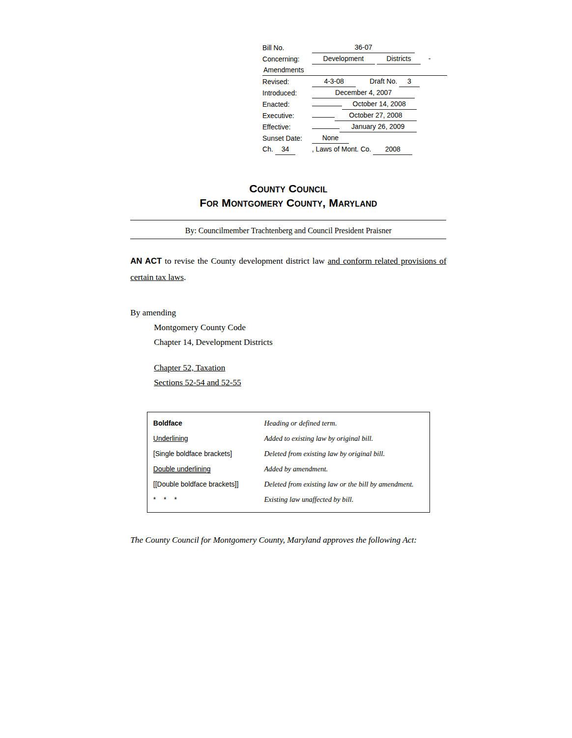| Bill No. | 36-07 |
| Concerning: | Development Districts - |
| Amendments |
| Revised: | 4-3-08 Draft No. 3 |
| Introduced: | December 4, 2007 |
| Enacted: | October 14, 2008 |
| Executive: | October 27, 2008 |
| Effective: | January 26, 2009 |
| Sunset Date: | None |
| Ch. 34 | , Laws of Mont. Co. 2008 |
County Council
For Montgomery County, Maryland
By: Councilmember Trachtenberg and Council President Praisner
AN ACT to revise the County development district law and conform related provisions of certain tax laws.
By amending
Montgomery County Code
Chapter 14, Development Districts
Chapter 52, Taxation
Sections 52-54 and 52-55
| Boldface | Heading or defined term. |
| Underlining | Added to existing law by original bill. |
| [Single boldface brackets] | Deleted from existing law by original bill. |
| Double underlining | Added by amendment. |
| [[Double boldface brackets]] | Deleted from existing law or the bill by amendment. |
| * * * | Existing law unaffected by bill. |
The County Council for Montgomery County, Maryland approves the following Act: